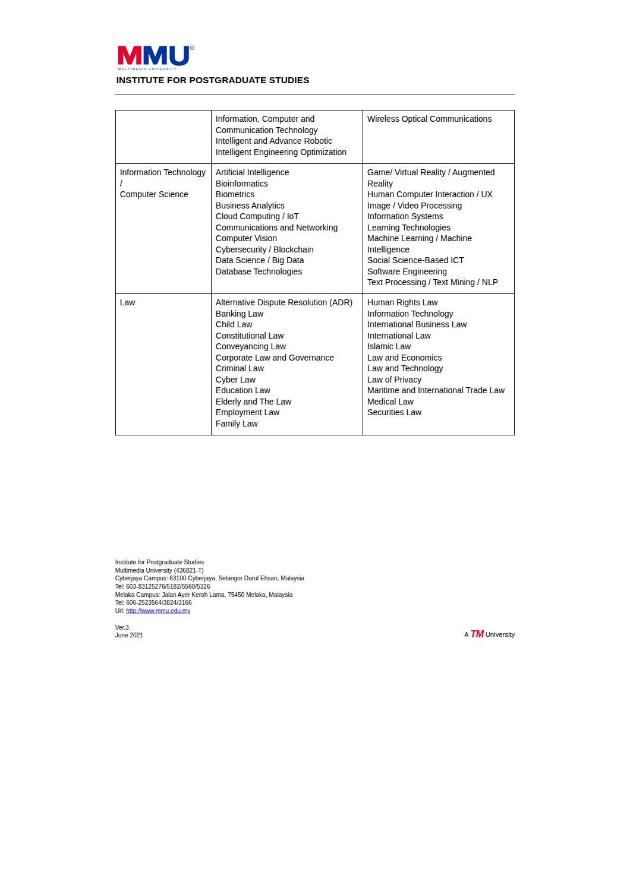R MULTIMEDIA UNIVERSITY
INSTITUTE FOR POSTGRADUATE STUDIES
| | Information, Computer and Communication Technology Intelligent and Advance Robotic Intelligent Engineering Optimization | Wireless Optical Communications |
| Information Technology / Computer Science | Artificial Intelligence Bioinformatics Biometrics Business Analytics Cloud Computing / IoT Communications and Networking Computer Vision Cybersecurity / Blockchain Data Science / Big Data Database Technologies | Game/ Virtual Reality / Augmented Reality Human Computer Interaction / UX Image / Video Processing Information Systems Learning Technologies Machine Learning / Machine Intelligence Social Science-Based ICT Software Engineering Text Processing / Text Mining / NLP |
| Law | Alternative Dispute Resolution (ADR) Banking Law Child Law Constitutional Law Conveyancing Law Corporate Law and Governance Criminal Law Cyber Law Education Law Elderly and The Law Employment Law Family Law | Human Rights Law Information Technology International Business Law International Law Islamic Law Law and Economics Law and Technology Law of Privacy Maritime and International Trade Law Medical Law Securities Law |
Institute for Postgraduate Studies
Multimedia University (436821-T)
Cyberjaya Campus: 63100 Cyberjaya, Selangor Darul Ehsan, Malaysia
Tel: 603-83125276/5182/5560/5326
Melaka Campus: Jalan Ayer Keroh Lama, 75450 Melaka, Malaysia
Tel: 606-2523564/3824/3166
Url: http://www.mmu.edu.my
Ver.3.
June 2021
A TM University